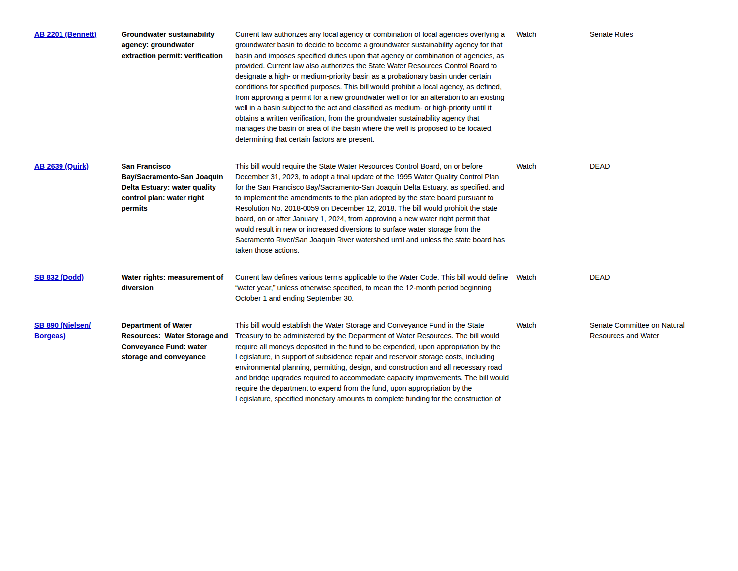| AB 2201 (Bennett) | Groundwater sustainability agency: groundwater extraction permit: verification | Current law authorizes any local agency or combination of local agencies overlying a groundwater basin to decide to become a groundwater sustainability agency for that basin and imposes specified duties upon that agency or combination of agencies, as provided. Current law also authorizes the State Water Resources Control Board to designate a high- or medium-priority basin as a probationary basin under certain conditions for specified purposes. This bill would prohibit a local agency, as defined, from approving a permit for a new groundwater well or for an alteration to an existing well in a basin subject to the act and classified as medium- or high-priority until it obtains a written verification, from the groundwater sustainability agency that manages the basin or area of the basin where the well is proposed to be located, determining that certain factors are present. | Watch | Senate Rules |
| AB 2639 (Quirk) | San Francisco Bay/Sacramento-San Joaquin Delta Estuary: water quality control plan: water right permits | This bill would require the State Water Resources Control Board, on or before December 31, 2023, to adopt a final update of the 1995 Water Quality Control Plan for the San Francisco Bay/Sacramento-San Joaquin Delta Estuary, as specified, and to implement the amendments to the plan adopted by the state board pursuant to Resolution No. 2018-0059 on December 12, 2018. The bill would prohibit the state board, on or after January 1, 2024, from approving a new water right permit that would result in new or increased diversions to surface water storage from the Sacramento River/San Joaquin River watershed until and unless the state board has taken those actions. | Watch | DEAD |
| SB 832 (Dodd) | Water rights: measurement of diversion | Current law defines various terms applicable to the Water Code. This bill would define “water year,” unless otherwise specified, to mean the 12-month period beginning October 1 and ending September 30. | Watch | DEAD |
| SB 890 (Nielsen/ Borgeas) | Department of Water Resources: Water Storage and Conveyance Fund: water storage and conveyance | This bill would establish the Water Storage and Conveyance Fund in the State Treasury to be administered by the Department of Water Resources. The bill would require all moneys deposited in the fund to be expended, upon appropriation by the Legislature, in support of subsidence repair and reservoir storage costs, including environmental planning, permitting, design, and construction and all necessary road and bridge upgrades required to accommodate capacity improvements. The bill would require the department to expend from the fund, upon appropriation by the Legislature, specified monetary amounts to complete funding for the construction of | Watch | Senate Committee on Natural Resources and Water |